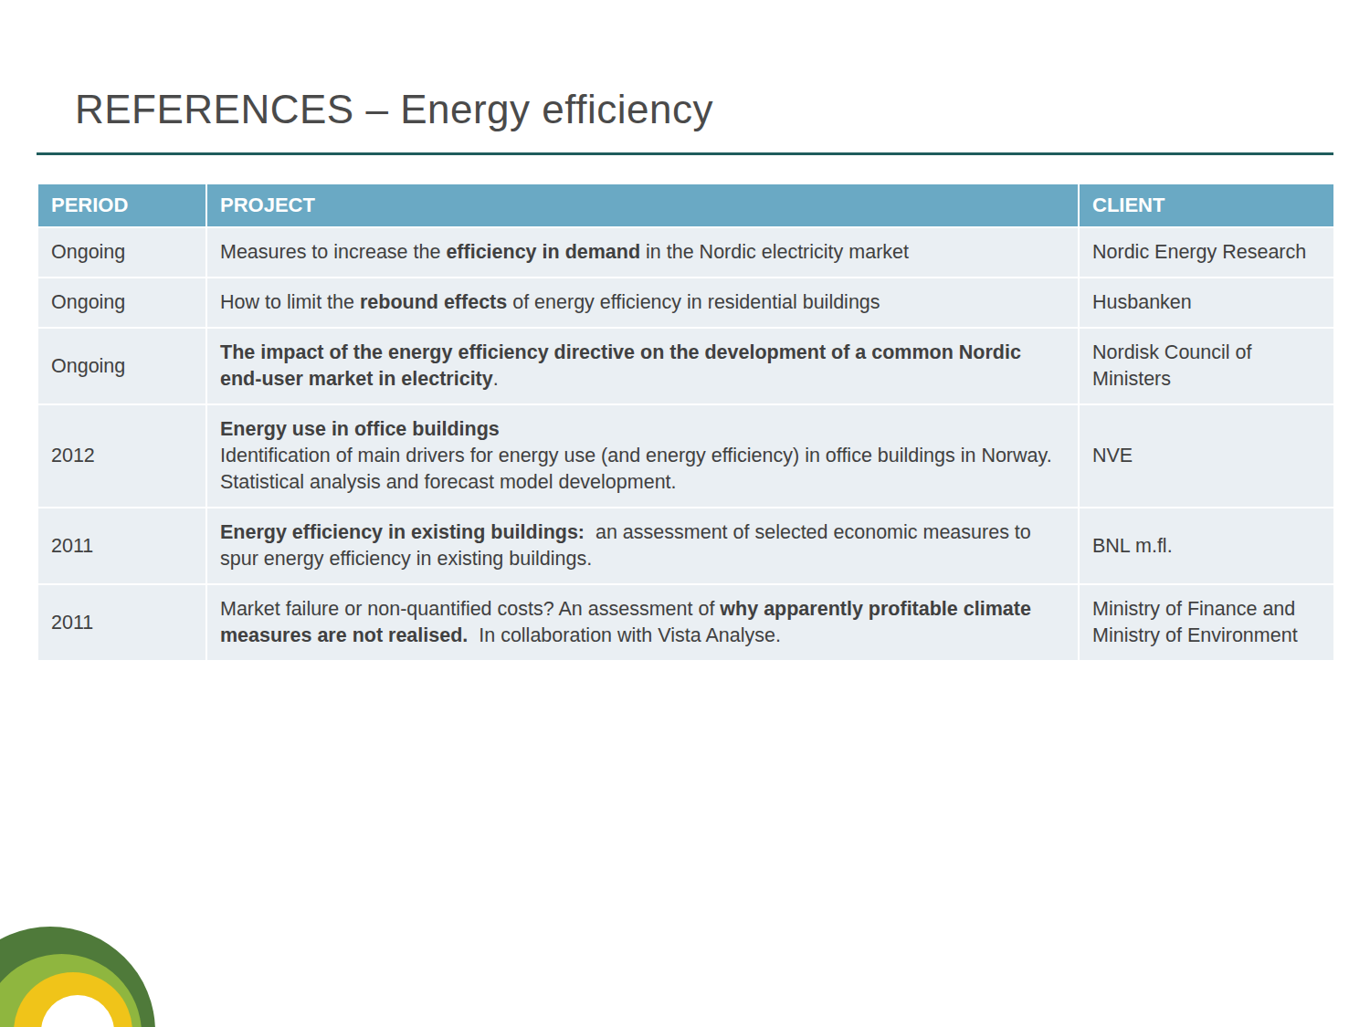REFERENCES – Energy efficiency
| PERIOD | PROJECT | CLIENT |
| --- | --- | --- |
| Ongoing | Measures to increase the efficiency in demand in the Nordic electricity market | Nordic Energy Research |
| Ongoing | How to limit the rebound effects of energy efficiency in residential buildings | Husbanken |
| Ongoing | The impact of the energy efficiency directive on the development of a common Nordic end-user market in electricity . | Nordisk Council of Ministers |
| 2012 | Energy use in office buildings Identification of main drivers for energy use (and energy efficiency) in office buildings in Norway. Statistical analysis and forecast model development. | NVE |
| 2011 | Energy efficiency in existing buildings: an assessment of selected economic measures to spur energy efficiency in existing buildings. | BNL m.fl. |
| 2011 | Market failure or non-quantified costs? An assessment of why apparently profitable climate measures are not realised. In collaboration with Vista Analyse. | Ministry of Finance and Ministry of Environment |